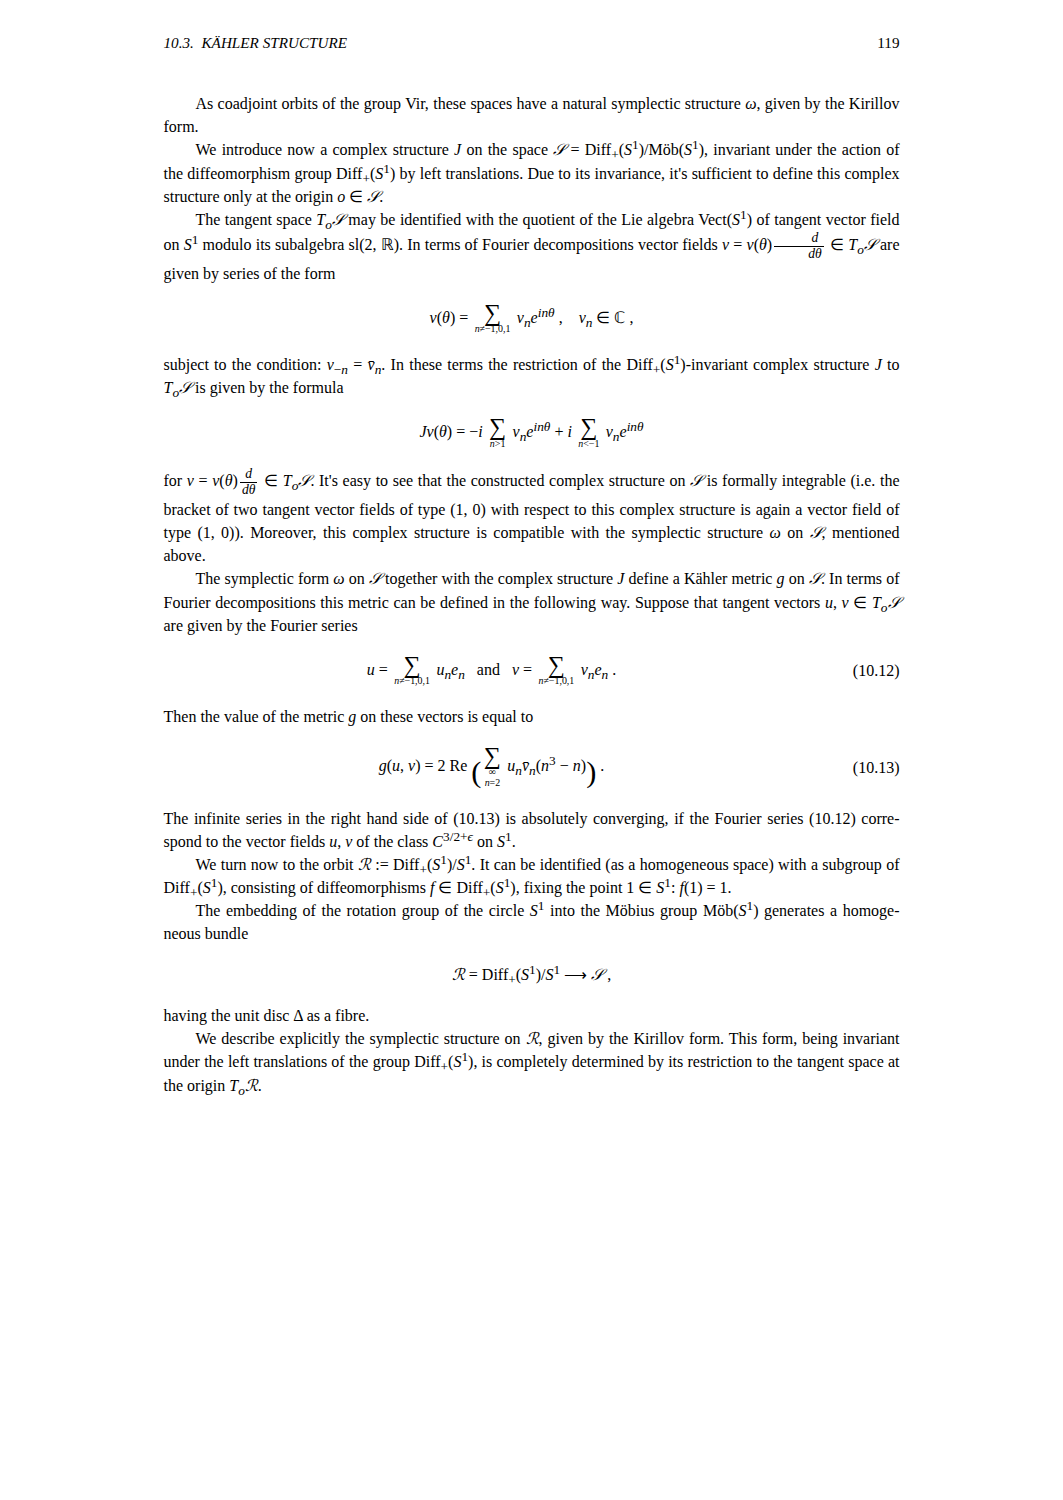10.3. KÄHLER STRUCTURE 119
As coadjoint orbits of the group Vir, these spaces have a natural symplectic structure ω, given by the Kirillov form.
We introduce now a complex structure J on the space 𝒮 = Diff+(S1)/Möb(S1), invariant under the action of the diffeomorphism group Diff+(S1) by left translations. Due to its invariance, it's sufficient to define this complex structure only at the origin o ∈ 𝒮.
The tangent space To𝒮 may be identified with the quotient of the Lie algebra Vect(S1) of tangent vector field on S1 modulo its subalgebra sl(2, ℝ). In terms of Fourier decompositions vector fields v = v(θ)ddθ ∈ To𝒮 are given by series of the form
v(θ) = ∑n≠−1,0,1 vneinθ , vn ∈ ℂ ,
subject to the condition: v−n = v̄n. In these terms the restriction of the Diff+(S1)-invariant complex structure J to To𝒮 is given by the formula
Jv(θ) = −i ∑n>1 vneinθ + i ∑n<−1 vneinθ
for v = v(θ)ddθ ∈ To𝒮. It's easy to see that the constructed complex structure on 𝒮 is formally integrable (i.e. the bracket of two tangent vector fields of type (1, 0) with respect to this complex structure is again a vector field of type (1, 0)). Moreover, this complex structure is compatible with the symplectic structure ω on 𝒮, mentioned above.
The symplectic form ω on 𝒮 together with the complex structure J define a Kähler metric g on 𝒮. In terms of Fourier decompositions this metric can be defined in the following way. Suppose that tangent vectors u, v ∈ To𝒮 are given by the Fourier series
u = ∑n≠−1,0,1 unen and v = ∑n≠−1,0,1 vnen . (10.12)
Then the value of the metric g on these vectors is equal to
g(u, v) = 2 Re (∑∞n=2 unv̄n(n3 − n)) . (10.13)
The infinite series in the right hand side of (10.13) is absolutely converging, if the Fourier series (10.12) correspond to the vector fields u, v of the class C3/2+ϵ on S1.
We turn now to the orbit ℛ := Diff+(S1)/S1. It can be identified (as a homogeneous space) with a subgroup of Diff+(S1), consisting of diffeomorphisms f ∈ Diff+(S1), fixing the point 1 ∈ S1: f(1) = 1.
The embedding of the rotation group of the circle S1 into the Möbius group Möb(S1) generates a homogeneous bundle
ℛ = Diff+(S1)/S1 ⟶ 𝒮 ,
having the unit disc Δ as a fibre.
We describe explicitly the symplectic structure on ℛ, given by the Kirillov form. This form, being invariant under the left translations of the group Diff+(S1), is completely determined by its restriction to the tangent space at the origin Toℛ.